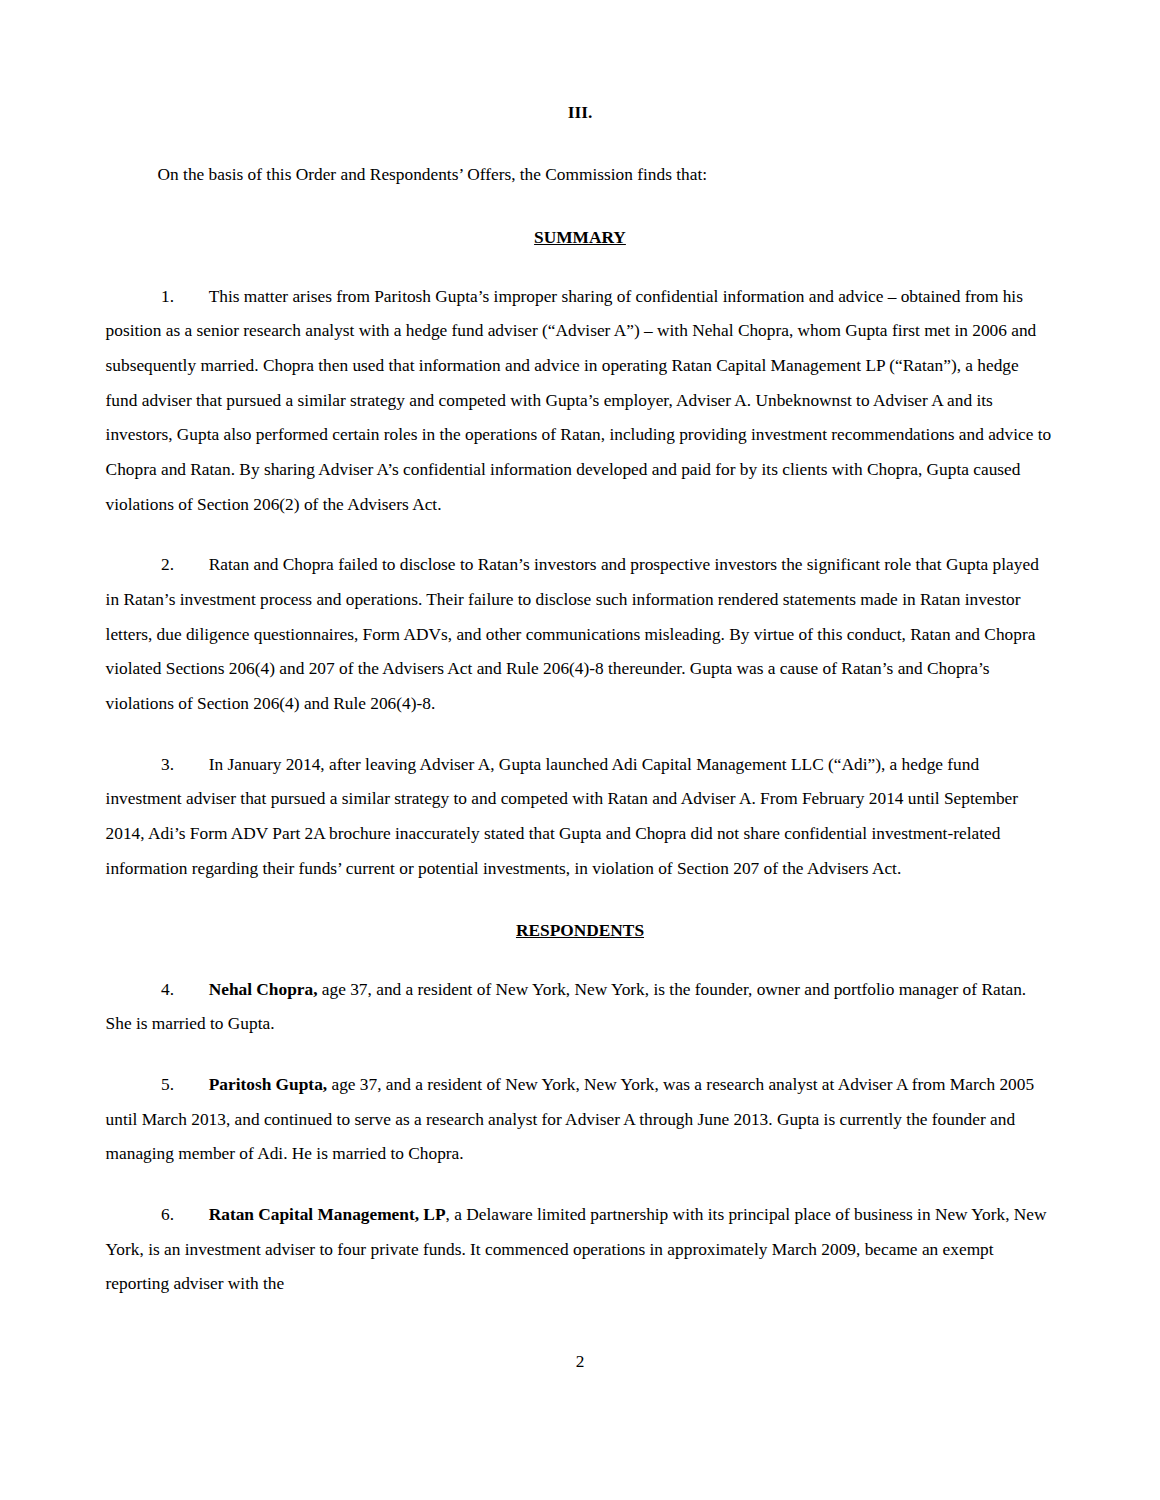III.
On the basis of this Order and Respondents’ Offers, the Commission finds that:
SUMMARY
1.  This matter arises from Paritosh Gupta’s improper sharing of confidential information and advice – obtained from his position as a senior research analyst with a hedge fund adviser (“Adviser A”) – with Nehal Chopra, whom Gupta first met in 2006 and subsequently married. Chopra then used that information and advice in operating Ratan Capital Management LP (“Ratan”), a hedge fund adviser that pursued a similar strategy and competed with Gupta’s employer, Adviser A. Unbeknownst to Adviser A and its investors, Gupta also performed certain roles in the operations of Ratan, including providing investment recommendations and advice to Chopra and Ratan. By sharing Adviser A’s confidential information developed and paid for by its clients with Chopra, Gupta caused violations of Section 206(2) of the Advisers Act.
2.  Ratan and Chopra failed to disclose to Ratan’s investors and prospective investors the significant role that Gupta played in Ratan’s investment process and operations. Their failure to disclose such information rendered statements made in Ratan investor letters, due diligence questionnaires, Form ADVs, and other communications misleading. By virtue of this conduct, Ratan and Chopra violated Sections 206(4) and 207 of the Advisers Act and Rule 206(4)-8 thereunder. Gupta was a cause of Ratan’s and Chopra’s violations of Section 206(4) and Rule 206(4)-8.
3.  In January 2014, after leaving Adviser A, Gupta launched Adi Capital Management LLC (“Adi”), a hedge fund investment adviser that pursued a similar strategy to and competed with Ratan and Adviser A. From February 2014 until September 2014, Adi’s Form ADV Part 2A brochure inaccurately stated that Gupta and Chopra did not share confidential investment-related information regarding their funds’ current or potential investments, in violation of Section 207 of the Advisers Act.
RESPONDENTS
4.  Nehal Chopra, age 37, and a resident of New York, New York, is the founder, owner and portfolio manager of Ratan. She is married to Gupta.
5.  Paritosh Gupta, age 37, and a resident of New York, New York, was a research analyst at Adviser A from March 2005 until March 2013, and continued to serve as a research analyst for Adviser A through June 2013. Gupta is currently the founder and managing member of Adi. He is married to Chopra.
6.  Ratan Capital Management, LP, a Delaware limited partnership with its principal place of business in New York, New York, is an investment adviser to four private funds. It commenced operations in approximately March 2009, became an exempt reporting adviser with the
2